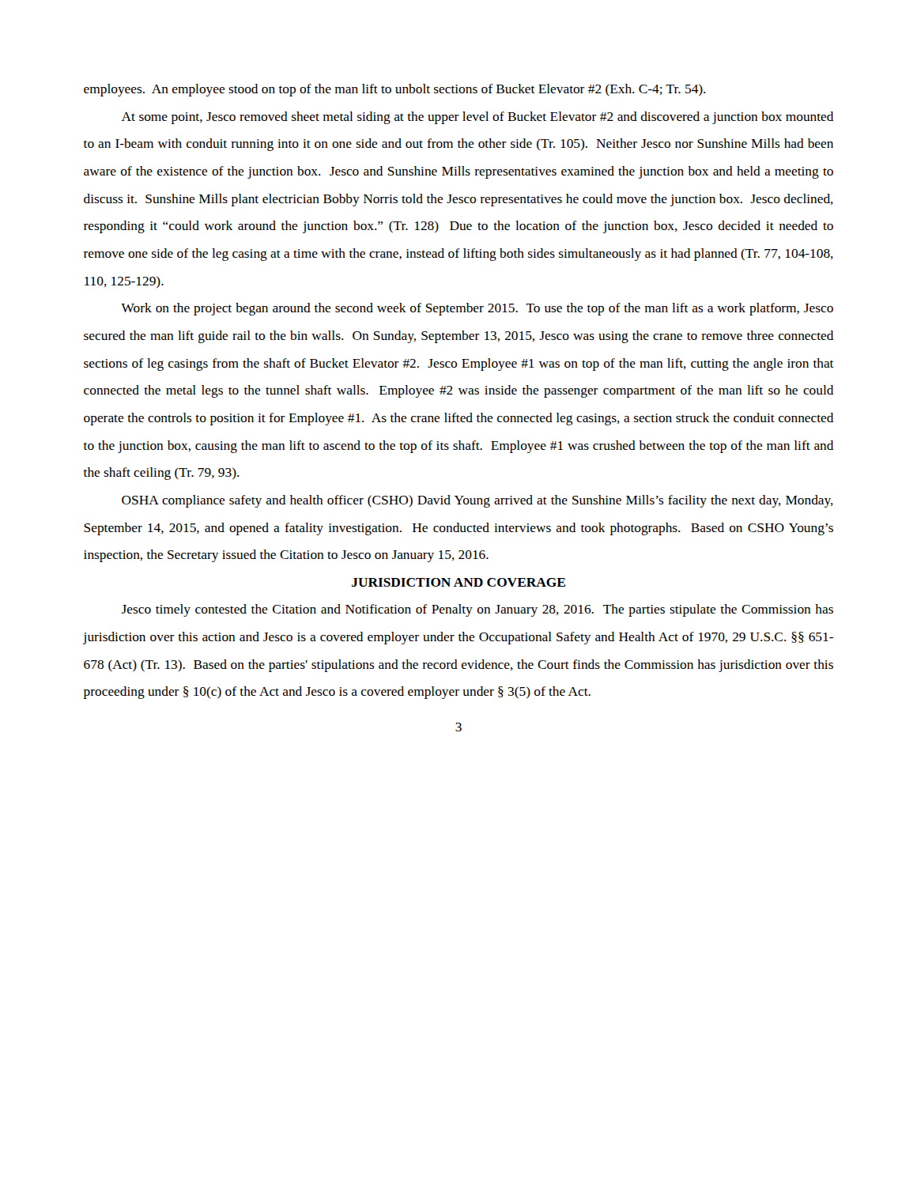employees. An employee stood on top of the man lift to unbolt sections of Bucket Elevator #2 (Exh. C-4; Tr. 54).
At some point, Jesco removed sheet metal siding at the upper level of Bucket Elevator #2 and discovered a junction box mounted to an I-beam with conduit running into it on one side and out from the other side (Tr. 105). Neither Jesco nor Sunshine Mills had been aware of the existence of the junction box. Jesco and Sunshine Mills representatives examined the junction box and held a meeting to discuss it. Sunshine Mills plant electrician Bobby Norris told the Jesco representatives he could move the junction box. Jesco declined, responding it “could work around the junction box.” (Tr. 128) Due to the location of the junction box, Jesco decided it needed to remove one side of the leg casing at a time with the crane, instead of lifting both sides simultaneously as it had planned (Tr. 77, 104-108, 110, 125-129).
Work on the project began around the second week of September 2015. To use the top of the man lift as a work platform, Jesco secured the man lift guide rail to the bin walls. On Sunday, September 13, 2015, Jesco was using the crane to remove three connected sections of leg casings from the shaft of Bucket Elevator #2. Jesco Employee #1 was on top of the man lift, cutting the angle iron that connected the metal legs to the tunnel shaft walls. Employee #2 was inside the passenger compartment of the man lift so he could operate the controls to position it for Employee #1. As the crane lifted the connected leg casings, a section struck the conduit connected to the junction box, causing the man lift to ascend to the top of its shaft. Employee #1 was crushed between the top of the man lift and the shaft ceiling (Tr. 79, 93).
OSHA compliance safety and health officer (CSHO) David Young arrived at the Sunshine Mills’s facility the next day, Monday, September 14, 2015, and opened a fatality investigation. He conducted interviews and took photographs. Based on CSHO Young’s inspection, the Secretary issued the Citation to Jesco on January 15, 2016.
JURISDICTION AND COVERAGE
Jesco timely contested the Citation and Notification of Penalty on January 28, 2016. The parties stipulate the Commission has jurisdiction over this action and Jesco is a covered employer under the Occupational Safety and Health Act of 1970, 29 U.S.C. §§ 651-678 (Act) (Tr. 13). Based on the parties' stipulations and the record evidence, the Court finds the Commission has jurisdiction over this proceeding under § 10(c) of the Act and Jesco is a covered employer under § 3(5) of the Act.
3